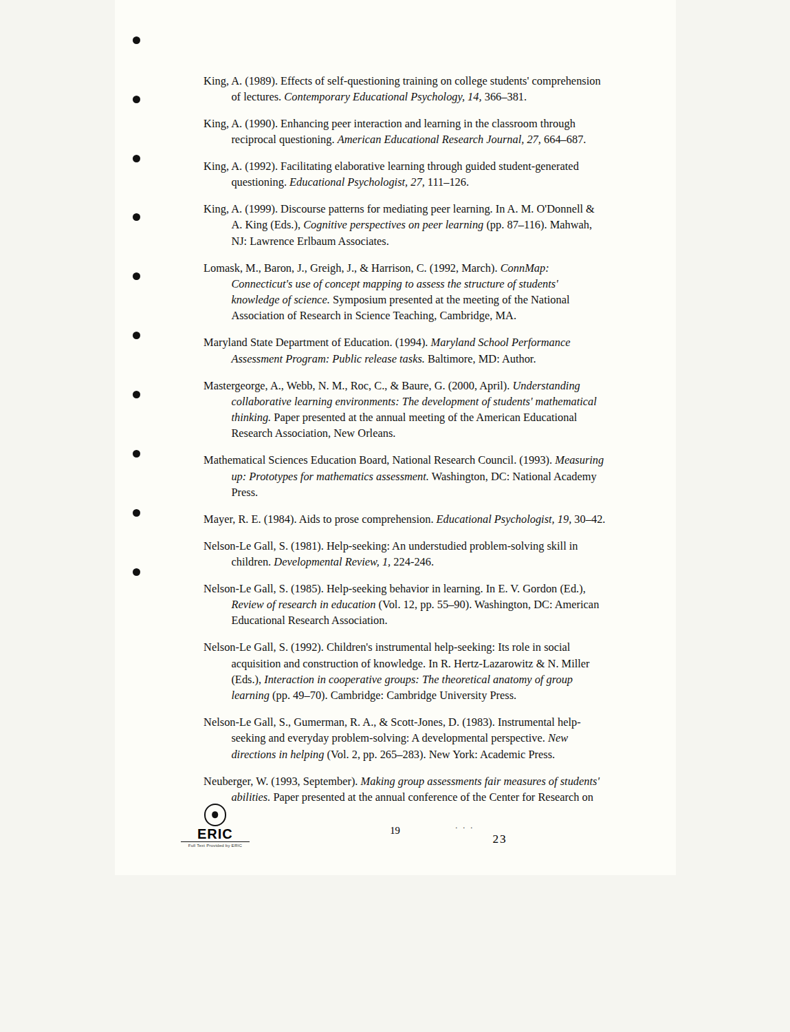King, A. (1989). Effects of self-questioning training on college students' comprehension of lectures. Contemporary Educational Psychology, 14, 366–381.
King, A. (1990). Enhancing peer interaction and learning in the classroom through reciprocal questioning. American Educational Research Journal, 27, 664–687.
King, A. (1992). Facilitating elaborative learning through guided student-generated questioning. Educational Psychologist, 27, 111–126.
King, A. (1999). Discourse patterns for mediating peer learning. In A. M. O'Donnell & A. King (Eds.), Cognitive perspectives on peer learning (pp. 87–116). Mahwah, NJ: Lawrence Erlbaum Associates.
Lomask, M., Baron, J., Greigh, J., & Harrison, C. (1992, March). ConnMap: Connecticut's use of concept mapping to assess the structure of students' knowledge of science. Symposium presented at the meeting of the National Association of Research in Science Teaching, Cambridge, MA.
Maryland State Department of Education. (1994). Maryland School Performance Assessment Program: Public release tasks. Baltimore, MD: Author.
Mastergeorge, A., Webb, N. M., Roc, C., & Baure, G. (2000, April). Understanding collaborative learning environments: The development of students' mathematical thinking. Paper presented at the annual meeting of the American Educational Research Association, New Orleans.
Mathematical Sciences Education Board, National Research Council. (1993). Measuring up: Prototypes for mathematics assessment. Washington, DC: National Academy Press.
Mayer, R. E. (1984). Aids to prose comprehension. Educational Psychologist, 19, 30–42.
Nelson-Le Gall, S. (1981). Help-seeking: An understudied problem-solving skill in children. Developmental Review, 1, 224-246.
Nelson-Le Gall, S. (1985). Help-seeking behavior in learning. In E. V. Gordon (Ed.), Review of research in education (Vol. 12, pp. 55–90). Washington, DC: American Educational Research Association.
Nelson-Le Gall, S. (1992). Children's instrumental help-seeking: Its role in social acquisition and construction of knowledge. In R. Hertz-Lazarowitz & N. Miller (Eds.), Interaction in cooperative groups: The theoretical anatomy of group learning (pp. 49–70). Cambridge: Cambridge University Press.
Nelson-Le Gall, S., Gumerman, R. A., & Scott-Jones, D. (1983). Instrumental help-seeking and everyday problem-solving: A developmental perspective. New directions in helping (Vol. 2, pp. 265–283). New York: Academic Press.
Neuberger, W. (1993, September). Making group assessments fair measures of students' abilities. Paper presented at the annual conference of the Center for Research on
ERIC
Full Text Provided by ERIC
19
· · ·
23